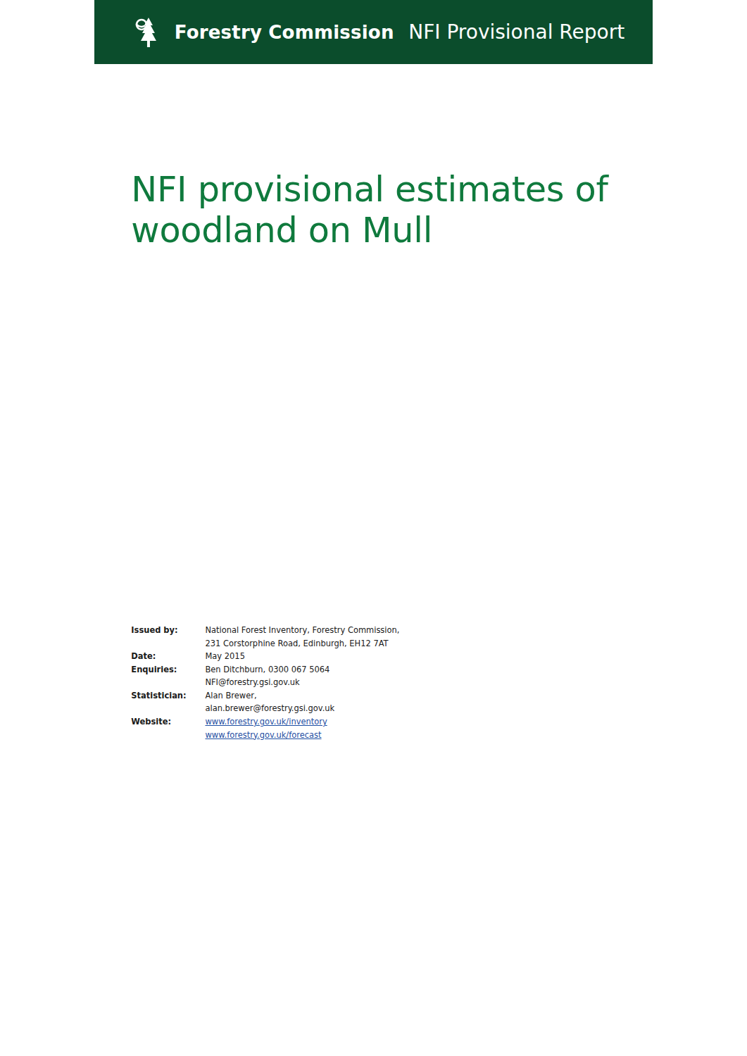Forestry Commission
NFI Provisional Report
NFI provisional estimates of woodland on Mull
| Issued by: | National Forest Inventory, Forestry Commission, |
| | 231 Corstorphine Road, Edinburgh, EH12 7AT |
| Date: | May 2015 |
| Enquiries: | Ben Ditchburn, 0300 067 5064 |
| | NFI@forestry.gsi.gov.uk |
| Statistician: | Alan Brewer, |
| | alan.brewer@forestry.gsi.gov.uk |
| Website: | www.forestry.gov.uk/inventory |
| | www.forestry.gov.uk/forecast |